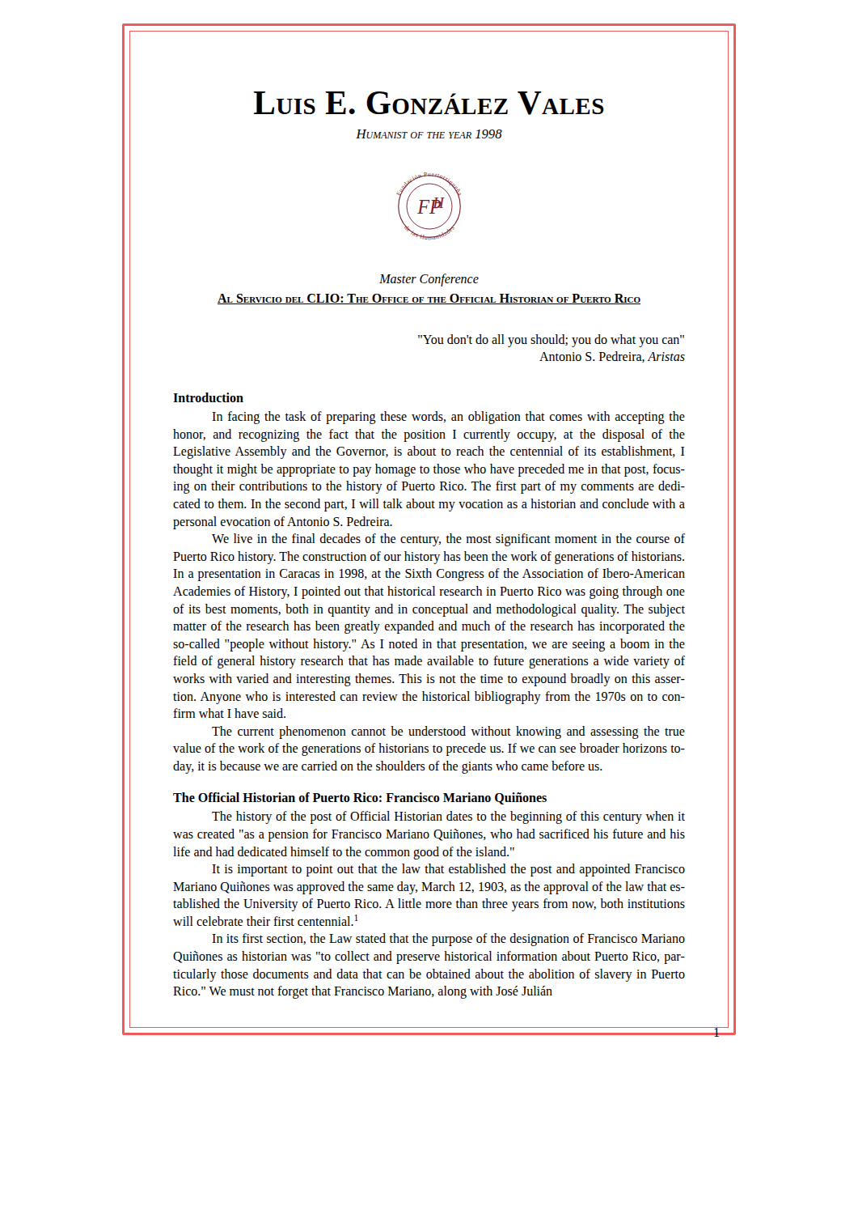Luis E. González Vales
Humanist of the year 1998
Fundación Puertorriqueña de las Humanidades FP H
Master Conference
Al Servicio del CLIO: The Office of the Official Historian of Puerto Rico
"You don't do all you should; you do what you can" Antonio S. Pedreira, Aristas
Introduction
In facing the task of preparing these words, an obligation that comes with accepting the honor, and recognizing the fact that the position I currently occupy, at the disposal of the Legislative Assembly and the Governor, is about to reach the centennial of its establishment, I thought it might be appropriate to pay homage to those who have preceded me in that post, focusing on their contributions to the history of Puerto Rico. The first part of my comments are dedicated to them. In the second part, I will talk about my vocation as a historian and conclude with a personal evocation of Antonio S. Pedreira.
We live in the final decades of the century, the most significant moment in the course of Puerto Rico history. The construction of our history has been the work of generations of historians. In a presentation in Caracas in 1998, at the Sixth Congress of the Association of Ibero-American Academies of History, I pointed out that historical research in Puerto Rico was going through one of its best moments, both in quantity and in conceptual and methodological quality. The subject matter of the research has been greatly expanded and much of the research has incorporated the so-called "people without history." As I noted in that presentation, we are seeing a boom in the field of general history research that has made available to future generations a wide variety of works with varied and interesting themes. This is not the time to expound broadly on this assertion. Anyone who is interested can review the historical bibliography from the 1970s on to confirm what I have said.
The current phenomenon cannot be understood without knowing and assessing the true value of the work of the generations of historians to precede us. If we can see broader horizons today, it is because we are carried on the shoulders of the giants who came before us.
The Official Historian of Puerto Rico: Francisco Mariano Quiñones
The history of the post of Official Historian dates to the beginning of this century when it was created "as a pension for Francisco Mariano Quiñones, who had sacrificed his future and his life and had dedicated himself to the common good of the island."
It is important to point out that the law that established the post and appointed Francisco Mariano Quiñones was approved the same day, March 12, 1903, as the approval of the law that established the University of Puerto Rico. A little more than three years from now, both institutions will celebrate their first centennial.1
In its first section, the Law stated that the purpose of the designation of Francisco Mariano Quiñones as historian was "to collect and preserve historical information about Puerto Rico, particularly those documents and data that can be obtained about the abolition of slavery in Puerto Rico." We must not forget that Francisco Mariano, along with José Julián
1